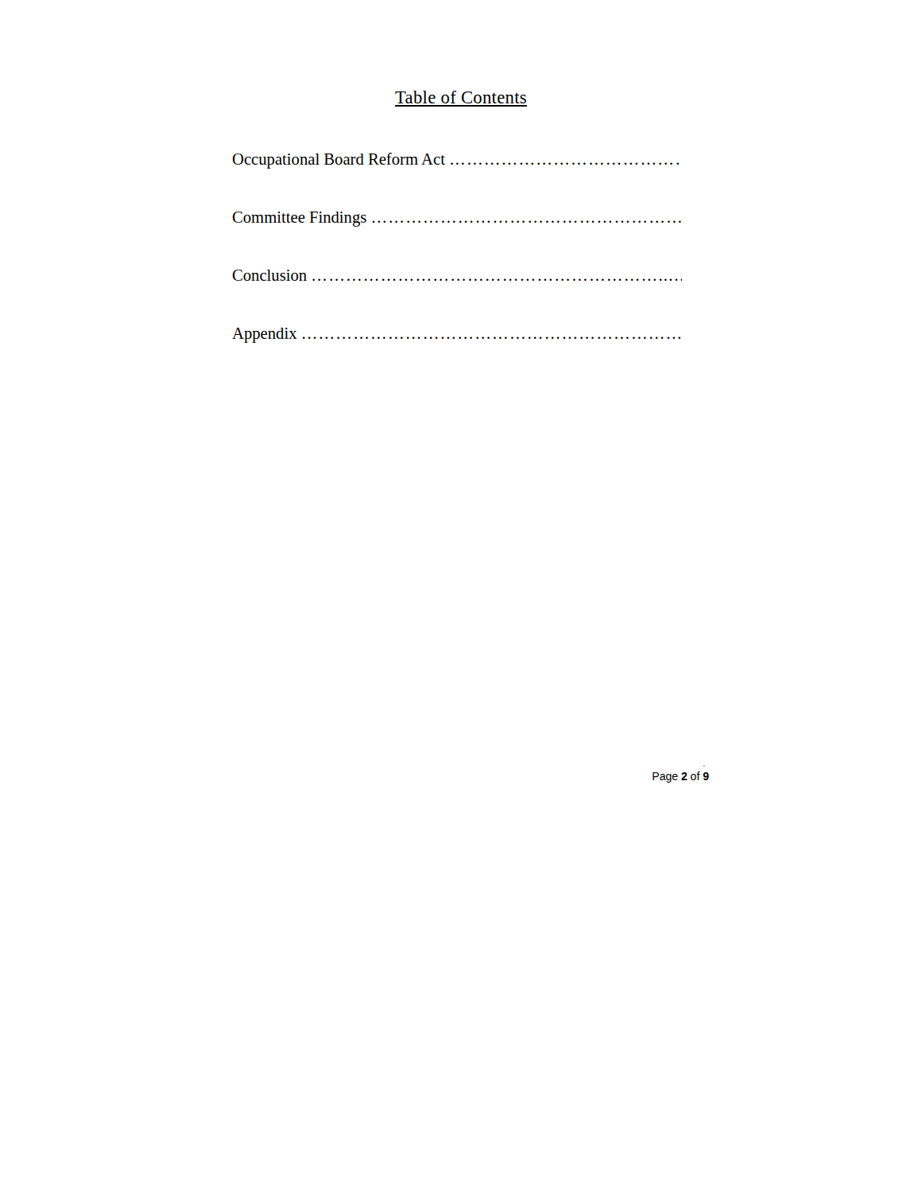Table of Contents
Occupational Board Reform Act ………………………………………….. page 3
Committee Findings …………………………………………………….…page 4
Conclusion ……………………………………………………...………………………page 8
Appendix …………………………………………………………………………………... page 9
.
Page 2 of 9